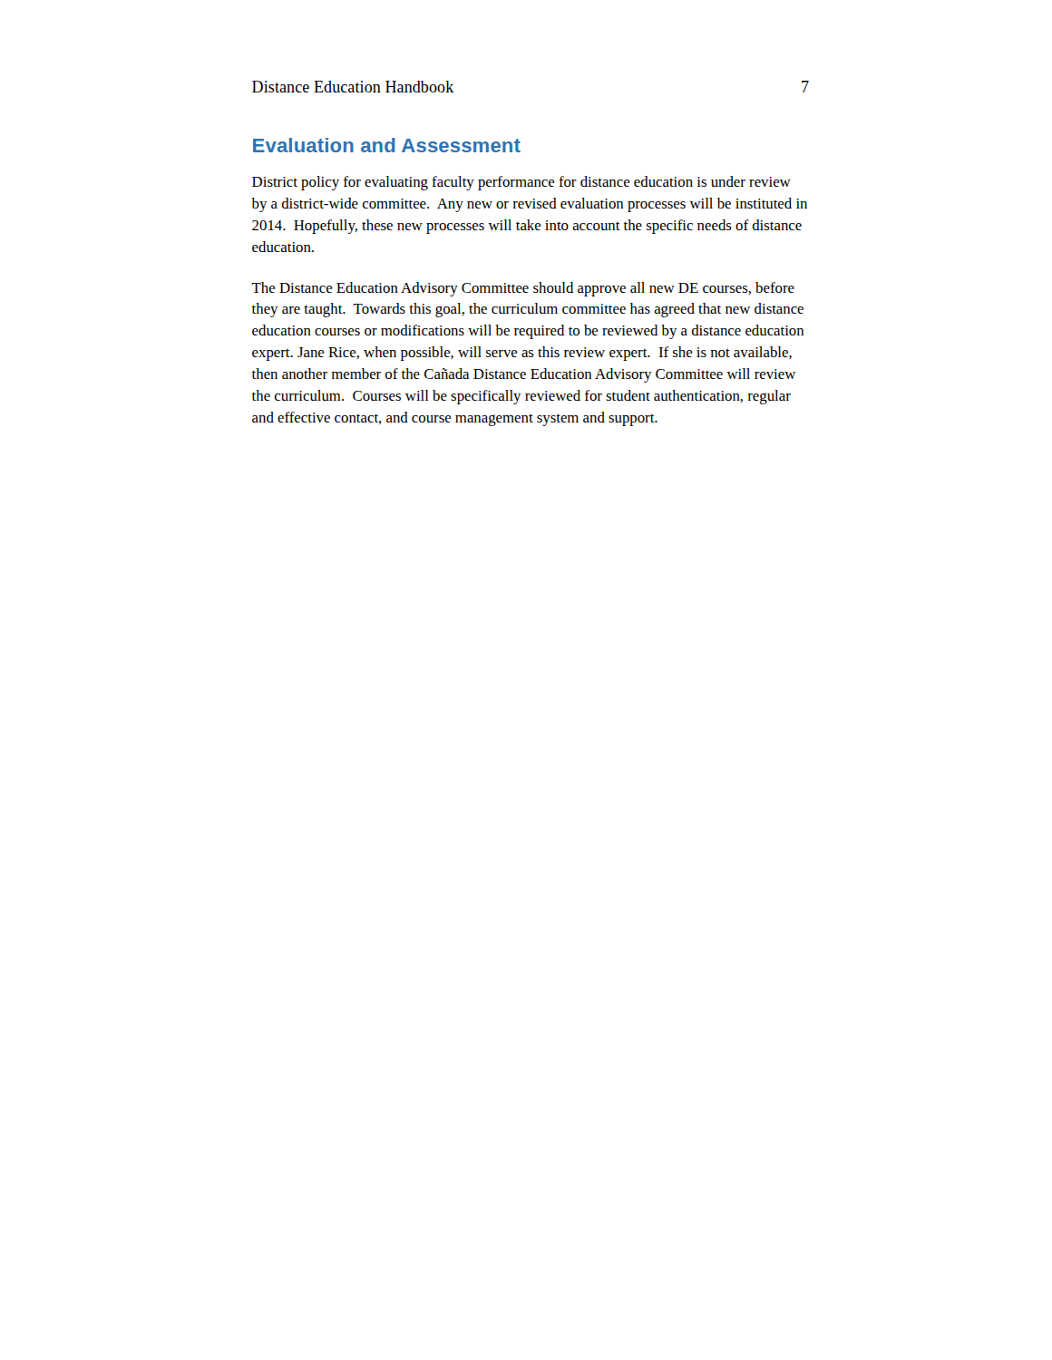Distance Education Handbook 7
Evaluation and Assessment
District policy for evaluating faculty performance for distance education is under review by a district-wide committee. Any new or revised evaluation processes will be instituted in 2014. Hopefully, these new processes will take into account the specific needs of distance education.
The Distance Education Advisory Committee should approve all new DE courses, before they are taught. Towards this goal, the curriculum committee has agreed that new distance education courses or modifications will be required to be reviewed by a distance education expert. Jane Rice, when possible, will serve as this review expert. If she is not available, then another member of the Cañada Distance Education Advisory Committee will review the curriculum. Courses will be specifically reviewed for student authentication, regular and effective contact, and course management system and support.